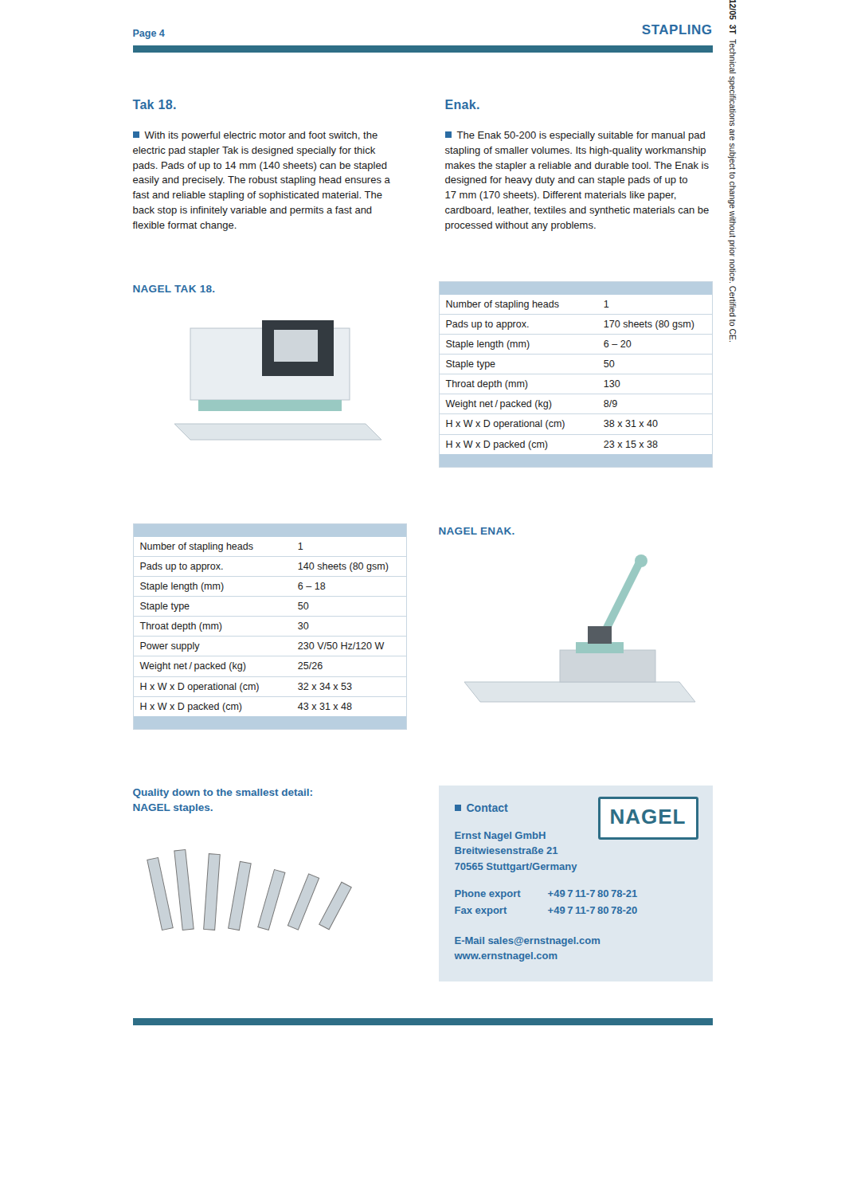Page 4
STAPLING
Tak 18.
With its powerful electric motor and foot switch, the electric pad stapler Tak is designed specially for thick pads. Pads of up to 14 mm (140 sheets) can be stapled easily and precisely. The robust stapling head ensures a fast and reliable stapling of sophisticated material. The back stop is infinitely variable and permits a fast and flexible format change.
Enak.
The Enak 50-200 is especially suitable for manual pad stapling of smaller volumes. Its high-quality workmanship makes the stapler a reliable and durable tool. The Enak is designed for heavy duty and can staple pads of up to 17 mm (170 sheets). Different materials like paper, cardboard, leather, textiles and synthetic materials can be processed without any problems.
NAGEL TAK 18.
| Number of stapling heads | 1 |
| Pads up to approx. | 170 sheets (80 gsm) |
| Staple length (mm) | 6 – 20 |
| Staple type | 50 |
| Throat depth (mm) | 130 |
| Weight net / packed (kg) | 8/9 |
| H x W x D operational (cm) | 38 x 31 x 40 |
| H x W x D packed (cm) | 23 x 15 x 38 |
| Number of stapling heads | 1 |
| Pads up to approx. | 140 sheets (80 gsm) |
| Staple length (mm) | 6 – 18 |
| Staple type | 50 |
| Throat depth (mm) | 30 |
| Power supply | 230 V/50 Hz/120 W |
| Weight net / packed (kg) | 25/26 |
| H x W x D operational (cm) | 32 x 34 x 53 |
| H x W x D packed (cm) | 43 x 31 x 48 |
NAGEL ENAK.
Quality down to the smallest detail:
NAGEL staples.
NAGEL
Contact
Ernst Nagel GmbH
Breitwiesenstraße 21
70565 Stuttgart/Germany
| Phone export | +49 7 11-7 80 78-21 |
| Fax export | +49 7 11-7 80 78-20 |
E-Mail sales@ernstnagel.com
www.ernstnagel.com
Print No: 009.2 12/05 3T Technical specifications are subject to change without prior notice. Certified to CE.